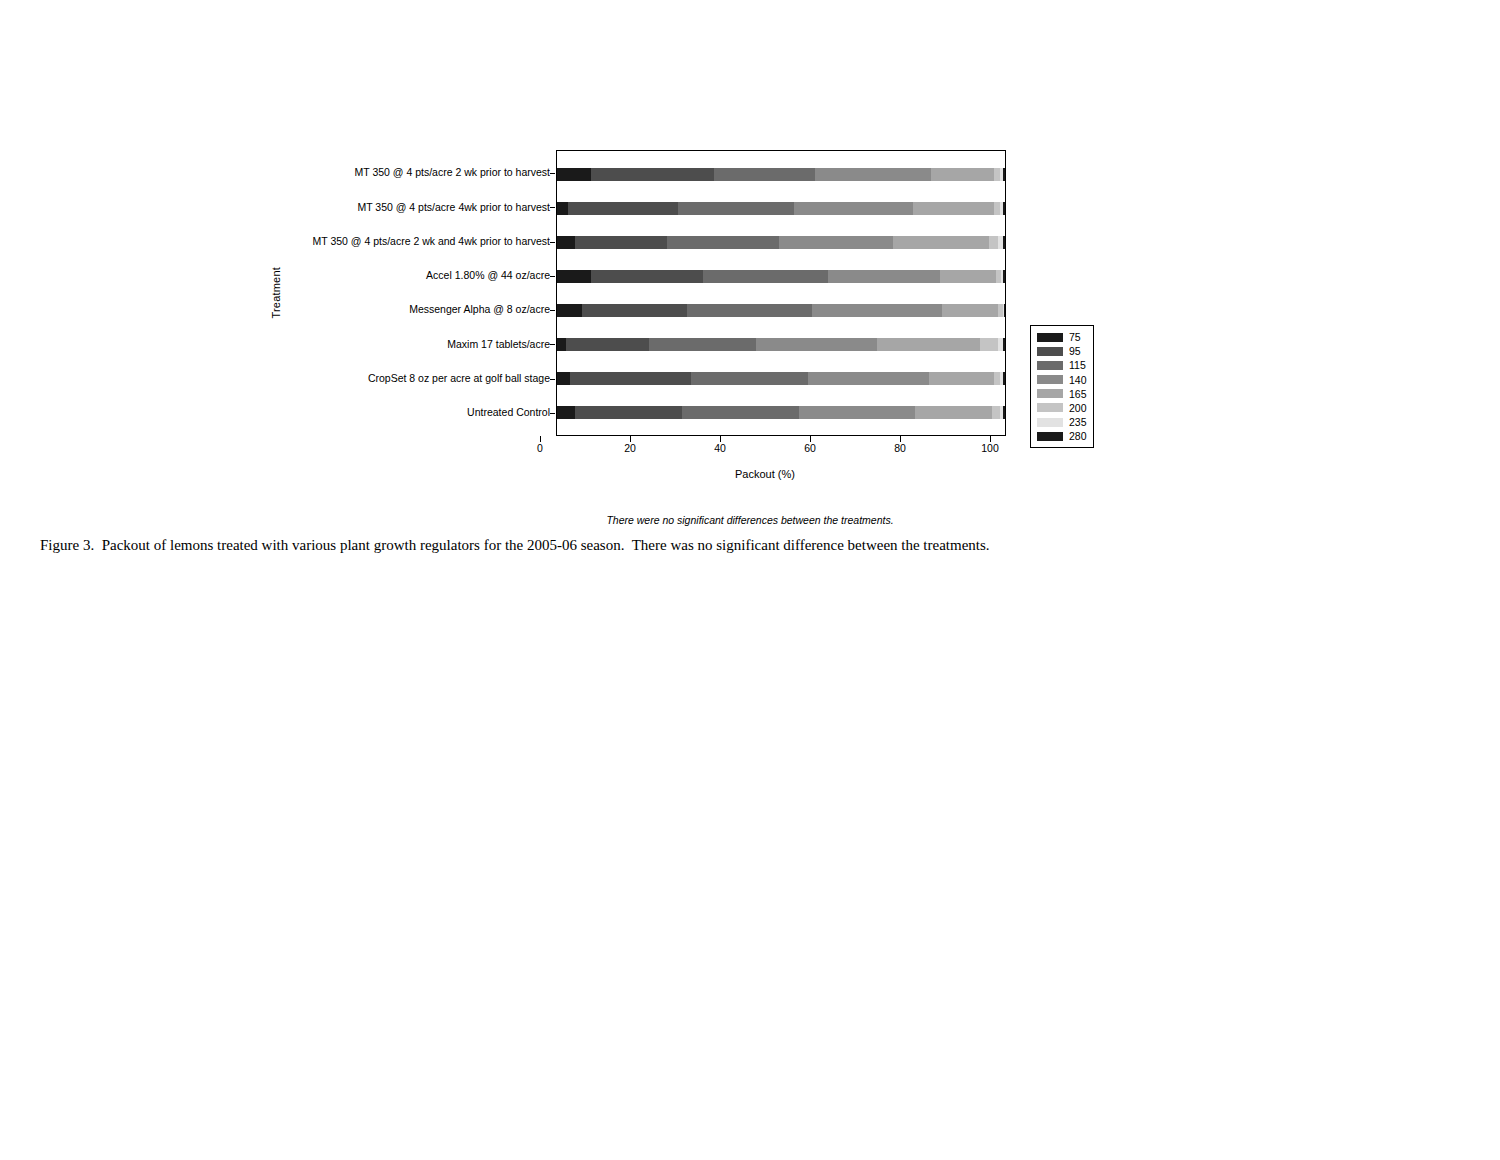Treatment
MT 350 @ 4 pts/acre 2 wk prior to harvest
MT 350 @ 4 pts/acre 4wk prior to harvest
MT 350 @ 4 pts/acre 2 wk and 4wk prior to harvest
Accel 1.80% @ 44 oz/acre
Messenger Alpha @ 8 oz/acre
Maxim 17 tablets/acre
CropSet 8 oz per acre at golf ball stage
Untreated Control
0 20 40 60 80 100
Packout (%)
75
95
115
140
165
200
235
280
There were no significant differences between the treatments.
Figure 3. Packout of lemons treated with various plant growth regulators for the 2005-06 season. There was no significant difference between the treatments.